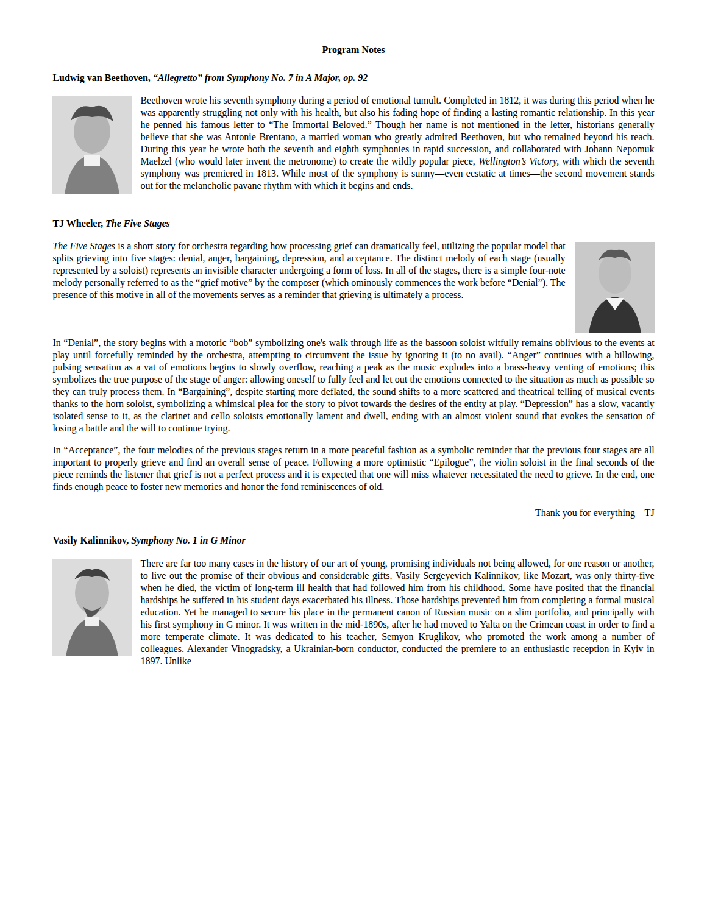Program Notes
Ludwig van Beethoven, “Allegretto” from Symphony No. 7 in A Major, op. 92
Beethoven wrote his seventh symphony during a period of emotional tumult. Completed in 1812, it was during this period when he was apparently struggling not only with his health, but also his fading hope of finding a lasting romantic relationship. In this year he penned his famous letter to “The Immortal Beloved.” Though her name is not mentioned in the letter, historians generally believe that she was Antonie Brentano, a married woman who greatly admired Beethoven, but who remained beyond his reach. During this year he wrote both the seventh and eighth symphonies in rapid succession, and collaborated with Johann Nepomuk Maelzel (who would later invent the metronome) to create the wildly popular piece, Wellington’s Victory, with which the seventh symphony was premiered in 1813. While most of the symphony is sunny—even ecstatic at times—the second movement stands out for the melancholic pavane rhythm with which it begins and ends.
TJ Wheeler, The Five Stages
The Five Stages is a short story for orchestra regarding how processing grief can dramatically feel, utilizing the popular model that splits grieving into five stages: denial, anger, bargaining, depression, and acceptance. The distinct melody of each stage (usually represented by a soloist) represents an invisible character undergoing a form of loss. In all of the stages, there is a simple four-note melody personally referred to as the “grief motive” by the composer (which ominously commences the work before “Denial”). The presence of this motive in all of the movements serves as a reminder that grieving is ultimately a process.
In “Denial”, the story begins with a motoric “bob” symbolizing one's walk through life as the bassoon soloist witfully remains oblivious to the events at play until forcefully reminded by the orchestra, attempting to circumvent the issue by ignoring it (to no avail). “Anger” continues with a billowing, pulsing sensation as a vat of emotions begins to slowly overflow, reaching a peak as the music explodes into a brass-heavy venting of emotions; this symbolizes the true purpose of the stage of anger: allowing oneself to fully feel and let out the emotions connected to the situation as much as possible so they can truly process them. In “Bargaining”, despite starting more deflated, the sound shifts to a more scattered and theatrical telling of musical events thanks to the horn soloist, symbolizing a whimsical plea for the story to pivot towards the desires of the entity at play. “Depression” has a slow, vacantly isolated sense to it, as the clarinet and cello soloists emotionally lament and dwell, ending with an almost violent sound that evokes the sensation of losing a battle and the will to continue trying.
In “Acceptance”, the four melodies of the previous stages return in a more peaceful fashion as a symbolic reminder that the previous four stages are all important to properly grieve and find an overall sense of peace. Following a more optimistic “Epilogue”, the violin soloist in the final seconds of the piece reminds the listener that grief is not a perfect process and it is expected that one will miss whatever necessitated the need to grieve. In the end, one finds enough peace to foster new memories and honor the fond reminiscences of old.
Thank you for everything – TJ
Vasily Kalinnikov, Symphony No. 1 in G Minor
There are far too many cases in the history of our art of young, promising individuals not being allowed, for one reason or another, to live out the promise of their obvious and considerable gifts. Vasily Sergeyevich Kalinnikov, like Mozart, was only thirty-five when he died, the victim of long-term ill health that had followed him from his childhood. Some have posited that the financial hardships he suffered in his student days exacerbated his illness. Those hardships prevented him from completing a formal musical education. Yet he managed to secure his place in the permanent canon of Russian music on a slim portfolio, and principally with his first symphony in G minor. It was written in the mid-1890s, after he had moved to Yalta on the Crimean coast in order to find a more temperate climate. It was dedicated to his teacher, Semyon Kruglikov, who promoted the work among a number of colleagues. Alexander Vinogradsky, a Ukrainian-born conductor, conducted the premiere to an enthusiastic reception in Kyiv in 1897. Unlike